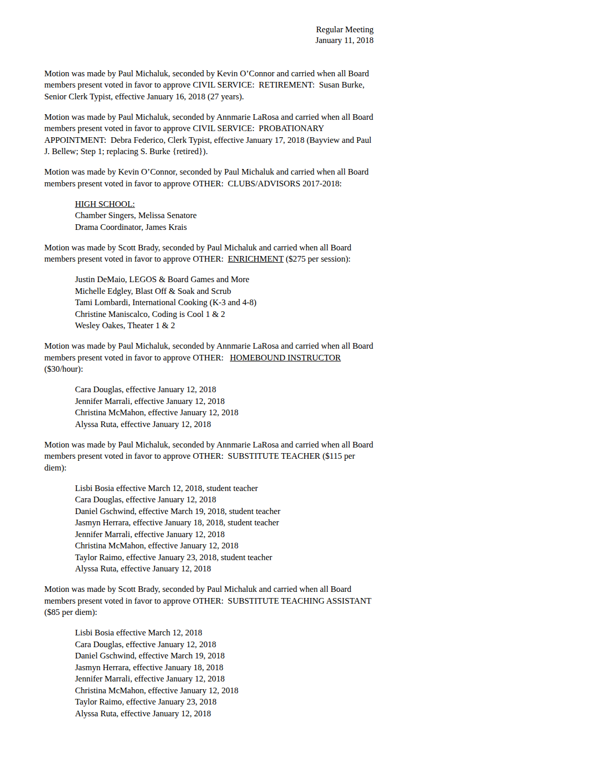Regular Meeting
January 11, 2018
Motion was made by Paul Michaluk, seconded by Kevin O’Connor and carried when all Board members present voted in favor to approve CIVIL SERVICE: RETIREMENT: Susan Burke, Senior Clerk Typist, effective January 16, 2018 (27 years).
Motion was made by Paul Michaluk, seconded by Annmarie LaRosa and carried when all Board members present voted in favor to approve CIVIL SERVICE: PROBATIONARY APPOINTMENT: Debra Federico, Clerk Typist, effective January 17, 2018 (Bayview and Paul J. Bellew; Step 1; replacing S. Burke {retired}).
Motion was made by Kevin O’Connor, seconded by Paul Michaluk and carried when all Board members present voted in favor to approve OTHER: CLUBS/ADVISORS 2017-2018:
HIGH SCHOOL:
Chamber Singers, Melissa Senatore
Drama Coordinator, James Krais
Motion was made by Scott Brady, seconded by Paul Michaluk and carried when all Board members present voted in favor to approve OTHER: ENRICHMENT ($275 per session):
Justin DeMaio, LEGOS & Board Games and More
Michelle Edgley, Blast Off & Soak and Scrub
Tami Lombardi, International Cooking (K-3 and 4-8)
Christine Maniscalco, Coding is Cool 1 & 2
Wesley Oakes, Theater 1 & 2
Motion was made by Paul Michaluk, seconded by Annmarie LaRosa and carried when all Board members present voted in favor to approve OTHER: HOMEBOUND INSTRUCTOR ($30/hour):
Cara Douglas, effective January 12, 2018
Jennifer Marrali, effective January 12, 2018
Christina McMahon, effective January 12, 2018
Alyssa Ruta, effective January 12, 2018
Motion was made by Paul Michaluk, seconded by Annmarie LaRosa and carried when all Board members present voted in favor to approve OTHER: SUBSTITUTE TEACHER ($115 per diem):
Lisbi Bosia effective March 12, 2018, student teacher
Cara Douglas, effective January 12, 2018
Daniel Gschwind, effective March 19, 2018, student teacher
Jasmyn Herrara, effective January 18, 2018, student teacher
Jennifer Marrali, effective January 12, 2018
Christina McMahon, effective January 12, 2018
Taylor Raimo, effective January 23, 2018, student teacher
Alyssa Ruta, effective January 12, 2018
Motion was made by Scott Brady, seconded by Paul Michaluk and carried when all Board members present voted in favor to approve OTHER: SUBSTITUTE TEACHING ASSISTANT ($85 per diem):
Lisbi Bosia effective March 12, 2018
Cara Douglas, effective January 12, 2018
Daniel Gschwind, effective March 19, 2018
Jasmyn Herrara, effective January 18, 2018
Jennifer Marrali, effective January 12, 2018
Christina McMahon, effective January 12, 2018
Taylor Raimo, effective January 23, 2018
Alyssa Ruta, effective January 12, 2018